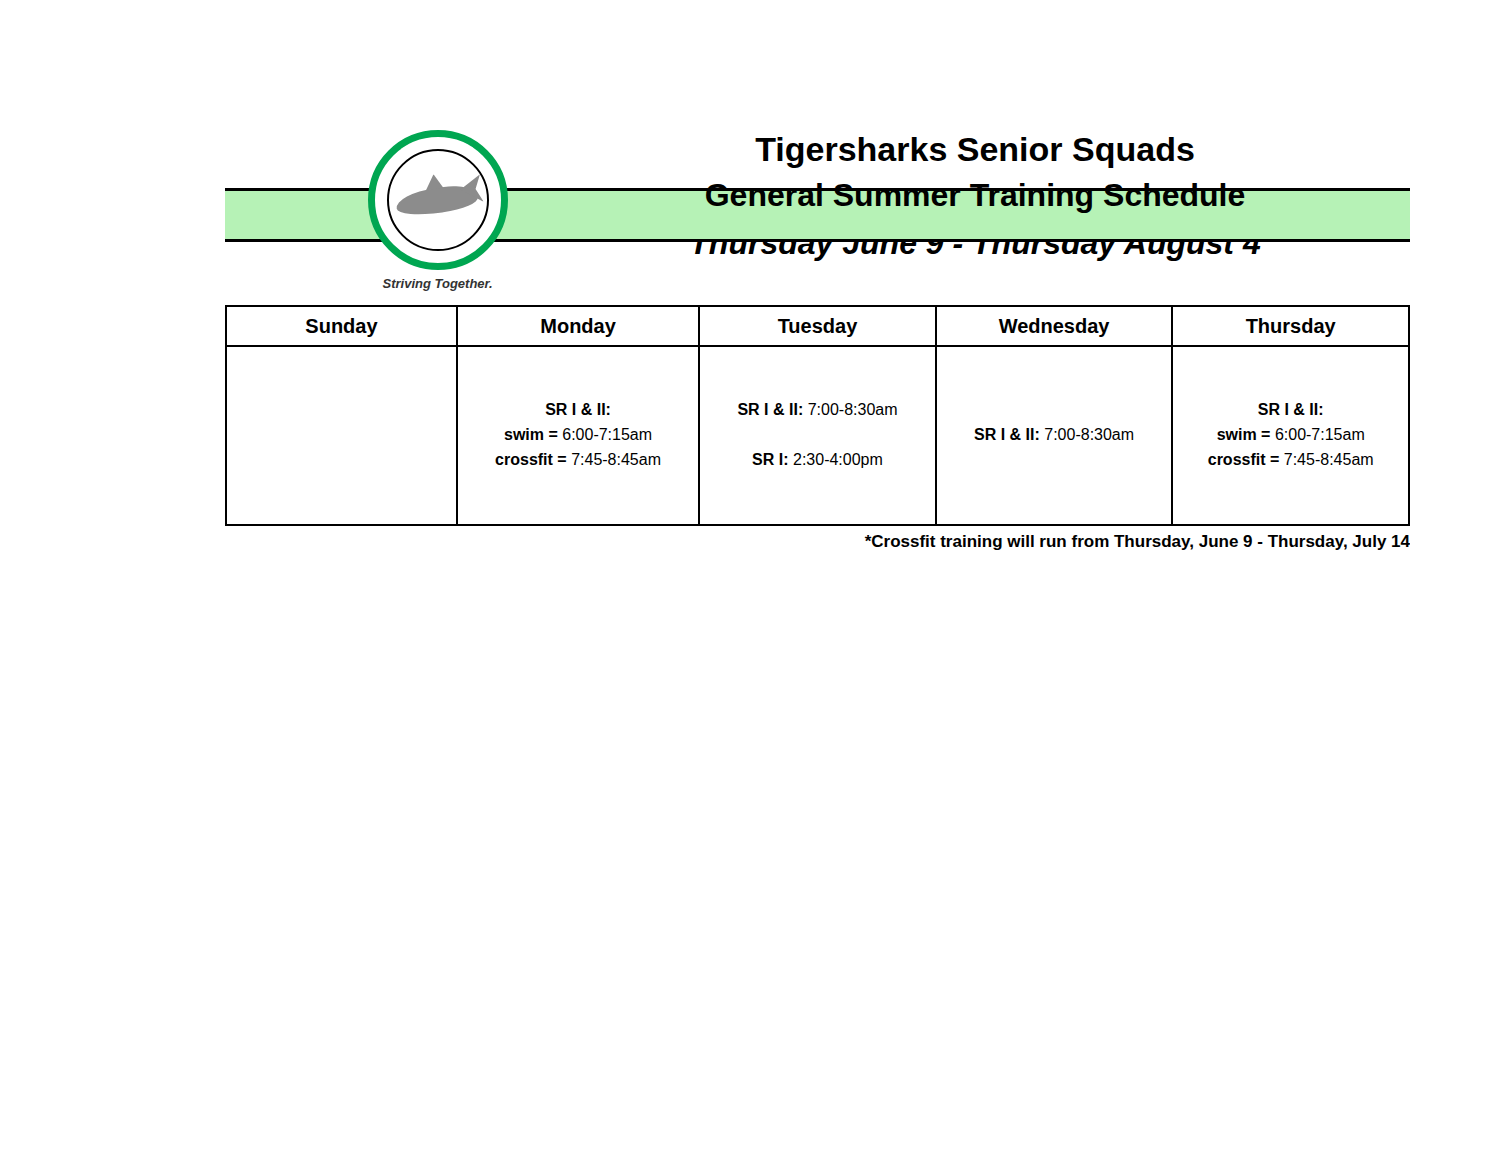CARSON TIGERSHARKS
Striving Together.
Tigersharks Senior Squads
General Summer Training Schedule
Thursday June 9 - Thursday August 4
| Sunday | Monday | Tuesday | Wednesday | Thursday |
| --- | --- | --- | --- | --- |
| | SR I & II: swim = 6:00-7:15am crossfit = 7:45-8:45am | SR I & II: 7:00-8:30am SR I: 2:30-4:00pm | SR I & II: 7:00-8:30am | SR I & II: swim = 6:00-7:15am crossfit = 7:45-8:45am |
*Crossfit training will run from Thursday, June 9 - Thursday, July 14